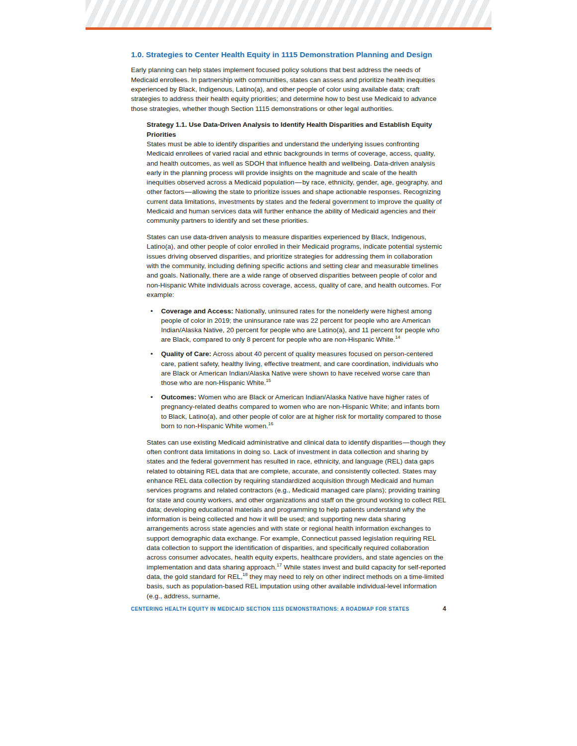1.0. Strategies to Center Health Equity in 1115 Demonstration Planning and Design
Early planning can help states implement focused policy solutions that best address the needs of Medicaid enrollees. In partnership with communities, states can assess and prioritize health inequities experienced by Black, Indigenous, Latino(a), and other people of color using available data; craft strategies to address their health equity priorities; and determine how to best use Medicaid to advance those strategies, whether though Section 1115 demonstrations or other legal authorities.
Strategy 1.1. Use Data-Driven Analysis to Identify Health Disparities and Establish Equity Priorities
States must be able to identify disparities and understand the underlying issues confronting Medicaid enrollees of varied racial and ethnic backgrounds in terms of coverage, access, quality, and health outcomes, as well as SDOH that influence health and wellbeing. Data-driven analysis early in the planning process will provide insights on the magnitude and scale of the health inequities observed across a Medicaid population — by race, ethnicity, gender, age, geography, and other factors — allowing the state to prioritize issues and shape actionable responses. Recognizing current data limitations, investments by states and the federal government to improve the quality of Medicaid and human services data will further enhance the ability of Medicaid agencies and their community partners to identify and set these priorities.
States can use data-driven analysis to measure disparities experienced by Black, Indigenous, Latino(a), and other people of color enrolled in their Medicaid programs, indicate potential systemic issues driving observed disparities, and prioritize strategies for addressing them in collaboration with the community, including defining specific actions and setting clear and measurable timelines and goals. Nationally, there are a wide range of observed disparities between people of color and non-Hispanic White individuals across coverage, access, quality of care, and health outcomes. For example:
Coverage and Access: Nationally, uninsured rates for the nonelderly were highest among people of color in 2019; the uninsurance rate was 22 percent for people who are American Indian/Alaska Native, 20 percent for people who are Latino(a), and 11 percent for people who are Black, compared to only 8 percent for people who are non-Hispanic White.14
Quality of Care: Across about 40 percent of quality measures focused on person-centered care, patient safety, healthy living, effective treatment, and care coordination, individuals who are Black or American Indian/Alaska Native were shown to have received worse care than those who are non-Hispanic White.15
Outcomes: Women who are Black or American Indian/Alaska Native have higher rates of pregnancy-related deaths compared to women who are non-Hispanic White; and infants born to Black, Latino(a), and other people of color are at higher risk for mortality compared to those born to non-Hispanic White women.16
States can use existing Medicaid administrative and clinical data to identify disparities — though they often confront data limitations in doing so. Lack of investment in data collection and sharing by states and the federal government has resulted in race, ethnicity, and language (REL) data gaps related to obtaining REL data that are complete, accurate, and consistently collected. States may enhance REL data collection by requiring standardized acquisition through Medicaid and human services programs and related contractors (e.g., Medicaid managed care plans); providing training for state and county workers, and other organizations and staff on the ground working to collect REL data; developing educational materials and programming to help patients understand why the information is being collected and how it will be used; and supporting new data sharing arrangements across state agencies and with state or regional health information exchanges to support demographic data exchange. For example, Connecticut passed legislation requiring REL data collection to support the identification of disparities, and specifically required collaboration across consumer advocates, health equity experts, healthcare providers, and state agencies on the implementation and data sharing approach.17 While states invest and build capacity for self-reported data, the gold standard for REL,18 they may need to rely on other indirect methods on a time-limited basis, such as population-based REL imputation using other available individual-level information (e.g., address, surname,
Centering Health Equity in Medicaid Section 1115 Demonstrations: A Roadmap for States 4